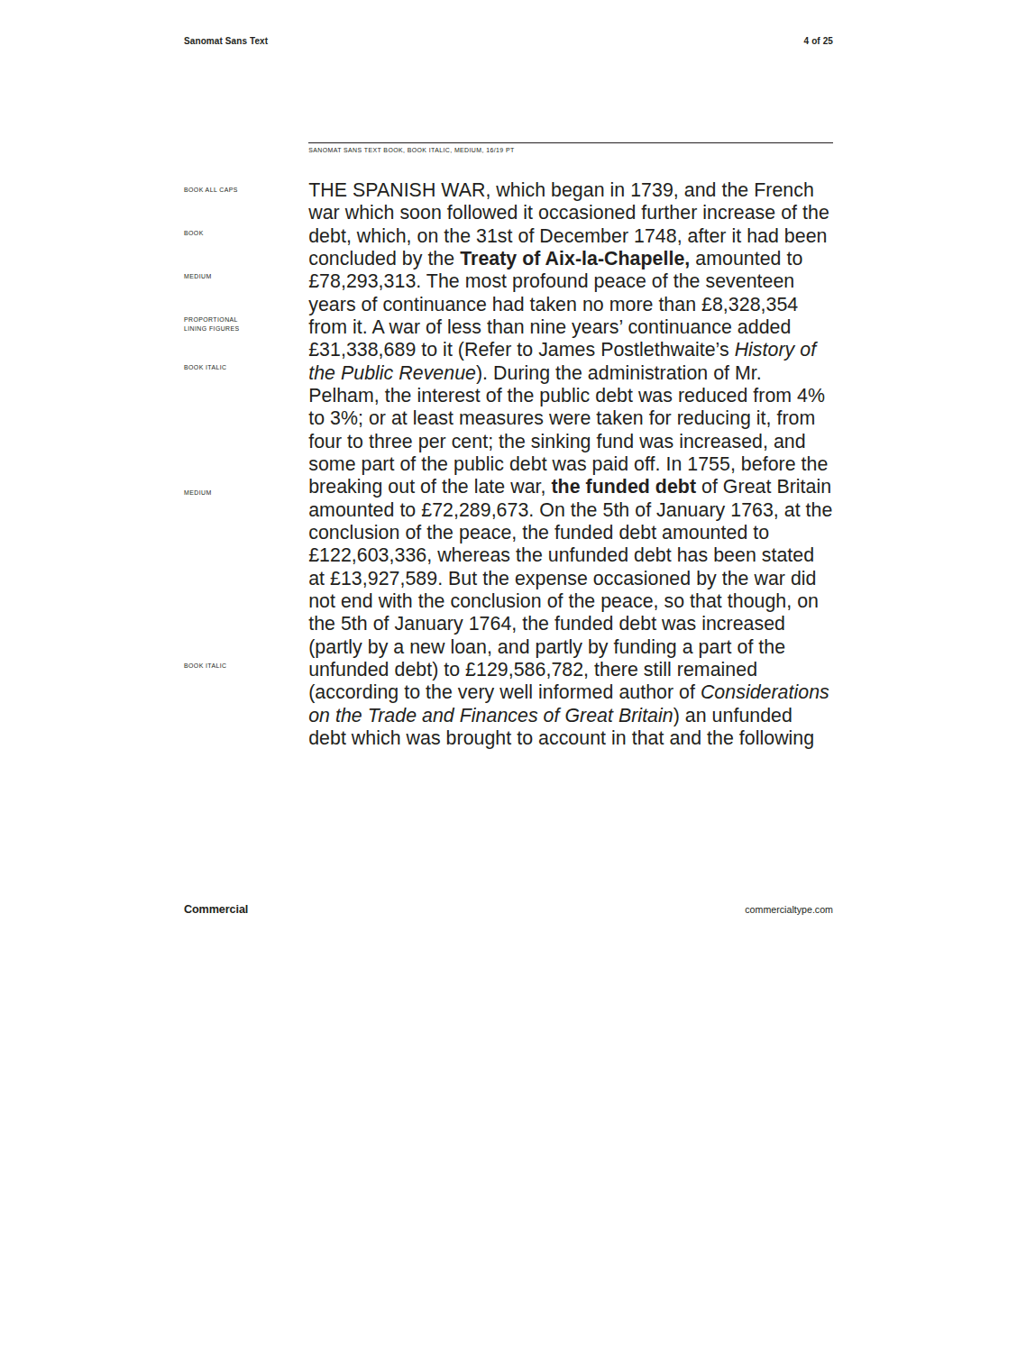Sanomat Sans Text
4 of 25
Book all caps Book Medium Proportional lining figures Book italic Medium Book italic
Sanomat Sans Text Book, Book Italic, Medium, 16/19 pt
The Spanish war, which began in 1739, and the French war which soon followed it occasioned further increase of the debt, which, on the 31st of December 1748, after it had been concluded by the Treaty of Aix-la-Chapelle, amounted to £78,293,313. The most profound peace of the seventeen years of continuance had taken no more than £8,328,354 from it. A war of less than nine years’ continuance added £31,338,689 to it (Refer to James Postlethwaite’s History of the Public Revenue). During the administration of Mr. Pelham, the interest of the public debt was reduced from 4% to 3%; or at least measures were taken for reducing it, from four to three per cent; the sinking fund was increased, and some part of the public debt was paid off. In 1755, before the breaking out of the late war, the funded debt of Great Britain amounted to £72,289,673. On the 5th of January 1763, at the conclusion of the peace, the funded debt amounted to £122,603,336, whereas the unfunded debt has been stated at £13,927,589. But the expense occasioned by the war did not end with the conclusion of the peace, so that though, on the 5th of January 1764, the funded debt was increased (partly by a new loan, and partly by funding a part of the unfunded debt) to £129,586,782, there still remained (according to the very well informed author of Considerations on the Trade and Finances of Great Britain) an unfunded debt which was brought to account in that and the following
Commercial
commercialtype.com